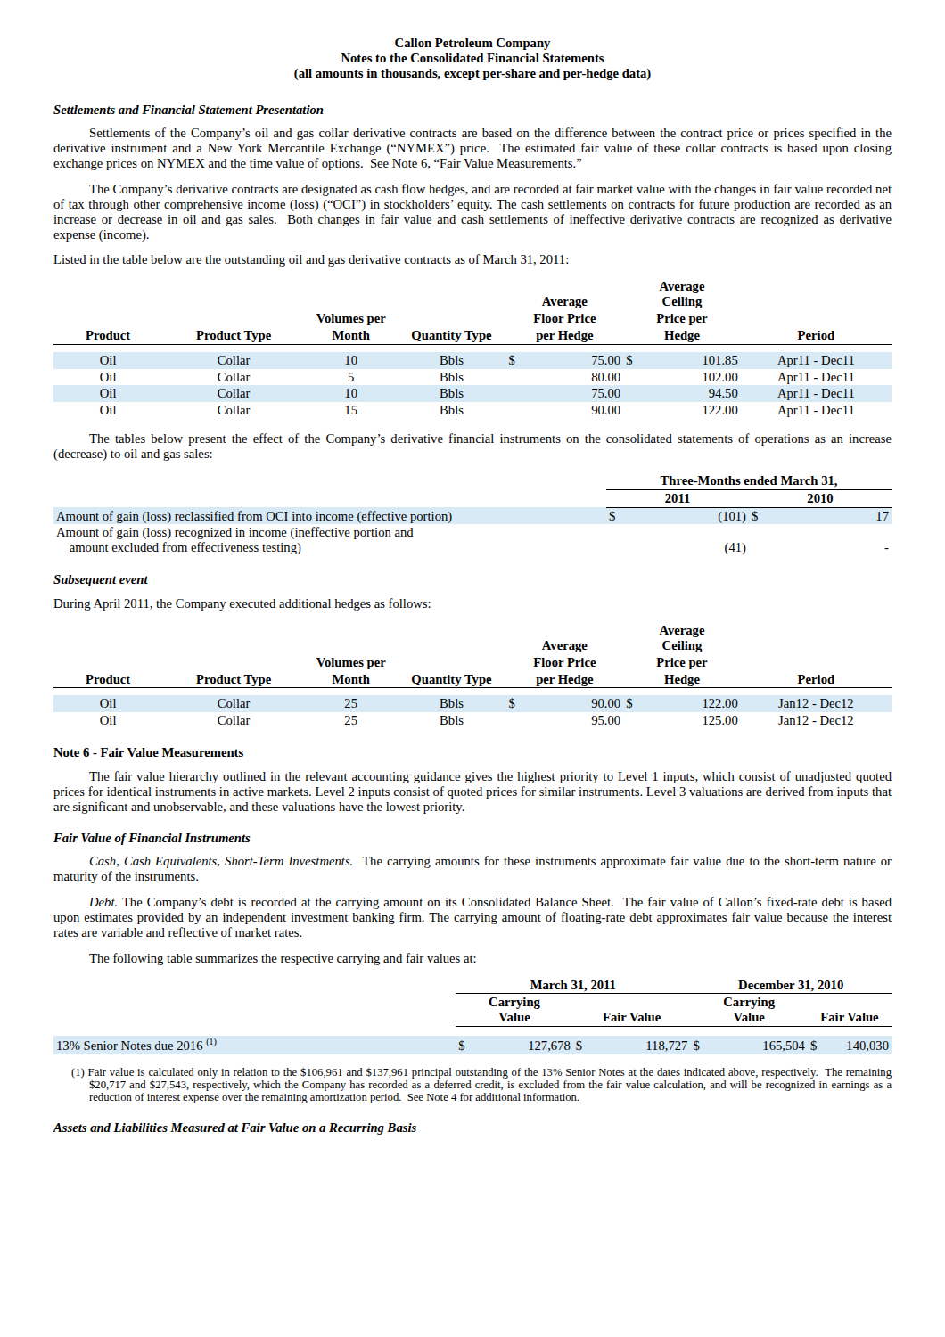Callon Petroleum Company
Notes to the Consolidated Financial Statements
(all amounts in thousands, except per-share and per-hedge data)
Settlements and Financial Statement Presentation
Settlements of the Company’s oil and gas collar derivative contracts are based on the difference between the contract price or prices specified in the derivative instrument and a New York Mercantile Exchange (“NYMEX”) price. The estimated fair value of these collar contracts is based upon closing exchange prices on NYMEX and the time value of options. See Note 6, “Fair Value Measurements.”
The Company’s derivative contracts are designated as cash flow hedges, and are recorded at fair market value with the changes in fair value recorded net of tax through other comprehensive income (loss) (“OCI”) in stockholders’ equity. The cash settlements on contracts for future production are recorded as an increase or decrease in oil and gas sales. Both changes in fair value and cash settlements of ineffective derivative contracts are recognized as derivative expense (income).
Listed in the table below are the outstanding oil and gas derivative contracts as of March 31, 2011:
| | | | | Average | Average Ceiling | |
| | | Volumes per | | Floor Price | Price per | |
| Product | Product Type | Month | Quantity Type | per Hedge | Hedge | Period |
| Oil | Collar | 10 | Bbls | $ | 75.00 | $ | 101.85 | Apr11 - Dec11 |
| Oil | Collar | 5 | Bbls | | 80.00 | | 102.00 | Apr11 - Dec11 |
| Oil | Collar | 10 | Bbls | | 75.00 | | 94.50 | Apr11 - Dec11 |
| Oil | Collar | 15 | Bbls | | 90.00 | | 122.00 | Apr11 - Dec11 |
The tables below present the effect of the Company’s derivative financial instruments on the consolidated statements of operations as an increase (decrease) to oil and gas sales:
| | Three-Months ended March 31, |
| | 2011 | 2010 |
| Amount of gain (loss) reclassified from OCI into income (effective portion) | $ | (101) | $ | 17 |
| Amount of gain (loss) recognized in income (ineffective portion and amount excluded from effectiveness testing) | | (41) | | - |
Subsequent event
During April 2011, the Company executed additional hedges as follows:
| | | | | Average | Average Ceiling | |
| | | Volumes per | | Floor Price | Price per | |
| Product | Product Type | Month | Quantity Type | per Hedge | Hedge | Period |
| Oil | Collar | 25 | Bbls | $ | 90.00 | $ | 122.00 | Jan12 - Dec12 |
| Oil | Collar | 25 | Bbls | | 95.00 | | 125.00 | Jan12 - Dec12 |
Note 6 - Fair Value Measurements
The fair value hierarchy outlined in the relevant accounting guidance gives the highest priority to Level 1 inputs, which consist of unadjusted quoted prices for identical instruments in active markets. Level 2 inputs consist of quoted prices for similar instruments. Level 3 valuations are derived from inputs that are significant and unobservable, and these valuations have the lowest priority.
Fair Value of Financial Instruments
Cash, Cash Equivalents, Short-Term Investments. The carrying amounts for these instruments approximate fair value due to the short-term nature or maturity of the instruments.
Debt. The Company’s debt is recorded at the carrying amount on its Consolidated Balance Sheet. The fair value of Callon’s fixed-rate debt is based upon estimates provided by an independent investment banking firm. The carrying amount of floating-rate debt approximates fair value because the interest rates are variable and reflective of market rates.
The following table summarizes the respective carrying and fair values at:
| | March 31, 2011 | December 31, 2010 |
| | Carrying Value | Fair Value | Carrying Value | Fair Value |
| 13% Senior Notes due 2016 (1) | $ | 127,678 | $ | 118,727 | $ | 165,504 | $ | 140,030 |
(1) Fair value is calculated only in relation to the $106,961 and $137,961 principal outstanding of the 13% Senior Notes at the dates indicated above, respectively. The remaining $20,717 and $27,543, respectively, which the Company has recorded as a deferred credit, is excluded from the fair value calculation, and will be recognized in earnings as a reduction of interest expense over the remaining amortization period. See Note 4 for additional information.
Assets and Liabilities Measured at Fair Value on a Recurring Basis